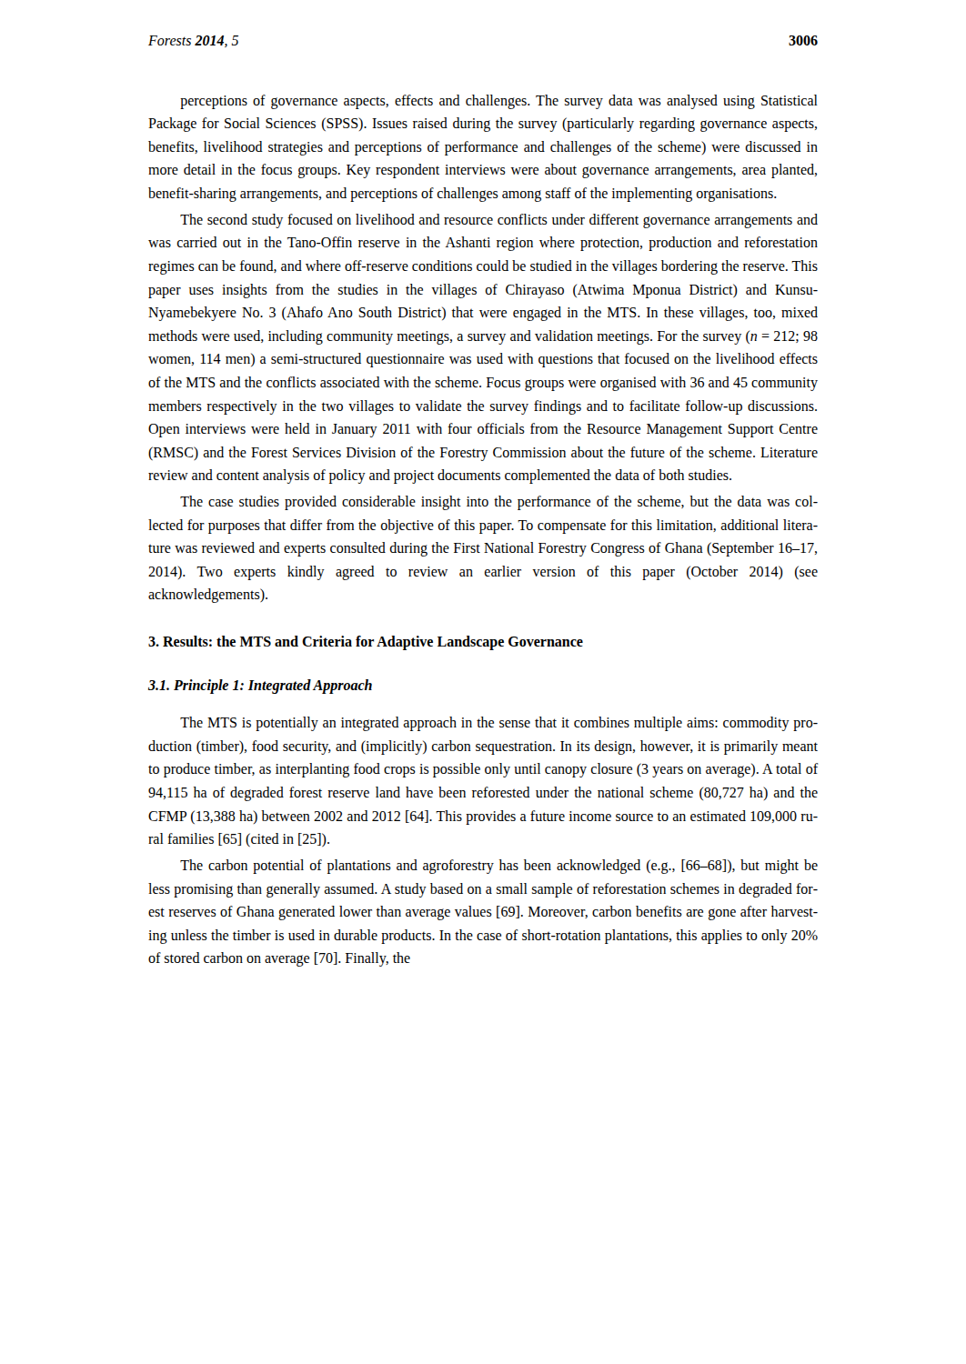Forests 2014, 5 3006
perceptions of governance aspects, effects and challenges. The survey data was analysed using Statistical Package for Social Sciences (SPSS). Issues raised during the survey (particularly regarding governance aspects, benefits, livelihood strategies and perceptions of performance and challenges of the scheme) were discussed in more detail in the focus groups. Key respondent interviews were about governance arrangements, area planted, benefit-sharing arrangements, and perceptions of challenges among staff of the implementing organisations.
The second study focused on livelihood and resource conflicts under different governance arrangements and was carried out in the Tano-Offin reserve in the Ashanti region where protection, production and reforestation regimes can be found, and where off-reserve conditions could be studied in the villages bordering the reserve. This paper uses insights from the studies in the villages of Chirayaso (Atwima Mponua District) and Kunsu-Nyamebekyere No. 3 (Ahafo Ano South District) that were engaged in the MTS. In these villages, too, mixed methods were used, including community meetings, a survey and validation meetings. For the survey (n = 212; 98 women, 114 men) a semi-structured questionnaire was used with questions that focused on the livelihood effects of the MTS and the conflicts associated with the scheme. Focus groups were organised with 36 and 45 community members respectively in the two villages to validate the survey findings and to facilitate follow-up discussions. Open interviews were held in January 2011 with four officials from the Resource Management Support Centre (RMSC) and the Forest Services Division of the Forestry Commission about the future of the scheme. Literature review and content analysis of policy and project documents complemented the data of both studies.
The case studies provided considerable insight into the performance of the scheme, but the data was collected for purposes that differ from the objective of this paper. To compensate for this limitation, additional literature was reviewed and experts consulted during the First National Forestry Congress of Ghana (September 16–17, 2014). Two experts kindly agreed to review an earlier version of this paper (October 2014) (see acknowledgements).
3. Results: the MTS and Criteria for Adaptive Landscape Governance
3.1. Principle 1: Integrated Approach
The MTS is potentially an integrated approach in the sense that it combines multiple aims: commodity production (timber), food security, and (implicitly) carbon sequestration. In its design, however, it is primarily meant to produce timber, as interplanting food crops is possible only until canopy closure (3 years on average). A total of 94,115 ha of degraded forest reserve land have been reforested under the national scheme (80,727 ha) and the CFMP (13,388 ha) between 2002 and 2012 [64]. This provides a future income source to an estimated 109,000 rural families [65] (cited in [25]).
The carbon potential of plantations and agroforestry has been acknowledged (e.g., [66–68]), but might be less promising than generally assumed. A study based on a small sample of reforestation schemes in degraded forest reserves of Ghana generated lower than average values [69]. Moreover, carbon benefits are gone after harvesting unless the timber is used in durable products. In the case of short-rotation plantations, this applies to only 20% of stored carbon on average [70]. Finally, the